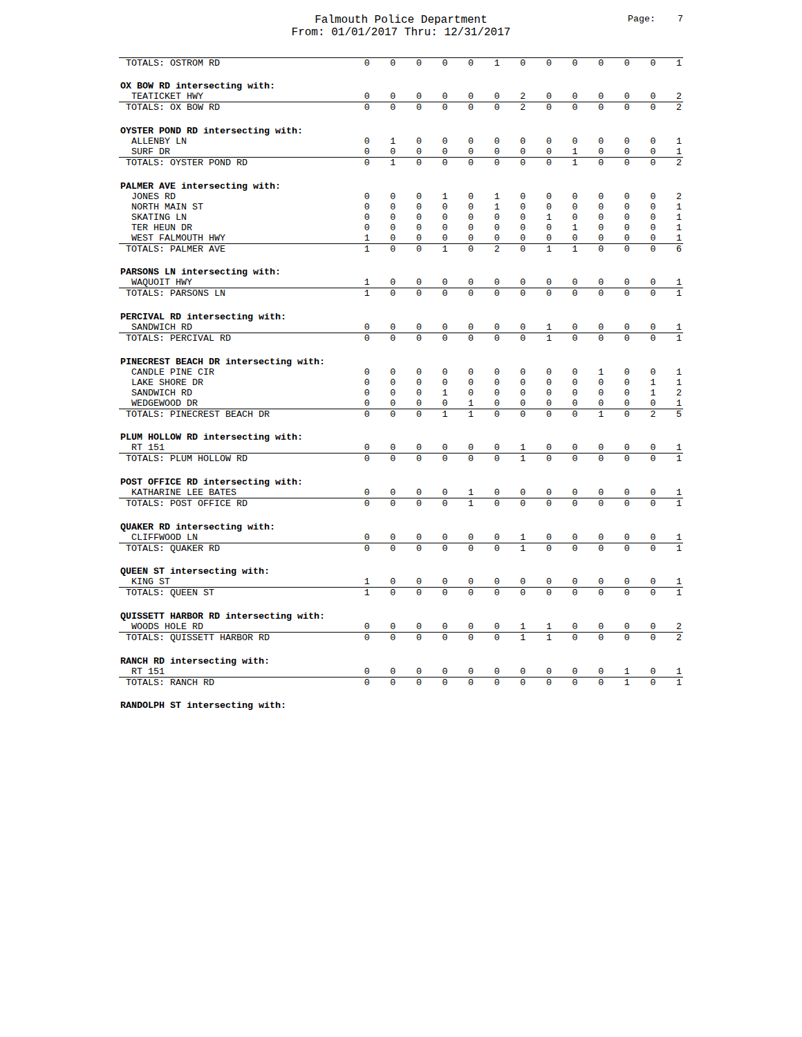Page: 7
Falmouth Police Department
From: 01/01/2017 Thru: 12/31/2017
| TOTALS: OSTROM RD | 0 | 0 | 0 | 0 | 0 | 1 | 0 | 0 | 0 | 0 | 0 | 0 | 1 |
| OX BOW RD intersecting with: | |
| TEATICKET HWY | 0 | 0 | 0 | 0 | 0 | 0 | 2 | 0 | 0 | 0 | 0 | 0 | 2 |
| TOTALS: OX BOW RD | 0 | 0 | 0 | 0 | 0 | 0 | 2 | 0 | 0 | 0 | 0 | 0 | 2 |
| OYSTER POND RD intersecting with: | |
| ALLENBY LN | 0 | 1 | 0 | 0 | 0 | 0 | 0 | 0 | 0 | 0 | 0 | 0 | 1 |
| SURF DR | 0 | 0 | 0 | 0 | 0 | 0 | 0 | 0 | 1 | 0 | 0 | 0 | 1 |
| TOTALS: OYSTER POND RD | 0 | 1 | 0 | 0 | 0 | 0 | 0 | 0 | 1 | 0 | 0 | 0 | 2 |
| PALMER AVE intersecting with: | |
| JONES RD | 0 | 0 | 0 | 1 | 0 | 1 | 0 | 0 | 0 | 0 | 0 | 0 | 2 |
| NORTH MAIN ST | 0 | 0 | 0 | 0 | 0 | 1 | 0 | 0 | 0 | 0 | 0 | 0 | 1 |
| SKATING LN | 0 | 0 | 0 | 0 | 0 | 0 | 0 | 1 | 0 | 0 | 0 | 0 | 1 |
| TER HEUN DR | 0 | 0 | 0 | 0 | 0 | 0 | 0 | 0 | 1 | 0 | 0 | 0 | 1 |
| WEST FALMOUTH HWY | 1 | 0 | 0 | 0 | 0 | 0 | 0 | 0 | 0 | 0 | 0 | 0 | 1 |
| TOTALS: PALMER AVE | 1 | 0 | 0 | 1 | 0 | 2 | 0 | 1 | 1 | 0 | 0 | 0 | 6 |
| PARSONS LN intersecting with: | |
| WAQUOIT HWY | 1 | 0 | 0 | 0 | 0 | 0 | 0 | 0 | 0 | 0 | 0 | 0 | 1 |
| TOTALS: PARSONS LN | 1 | 0 | 0 | 0 | 0 | 0 | 0 | 0 | 0 | 0 | 0 | 0 | 1 |
| PERCIVAL RD intersecting with: | |
| SANDWICH RD | 0 | 0 | 0 | 0 | 0 | 0 | 0 | 1 | 0 | 0 | 0 | 0 | 1 |
| TOTALS: PERCIVAL RD | 0 | 0 | 0 | 0 | 0 | 0 | 0 | 1 | 0 | 0 | 0 | 0 | 1 |
| PINECREST BEACH DR intersecting with: | |
| CANDLE PINE CIR | 0 | 0 | 0 | 0 | 0 | 0 | 0 | 0 | 0 | 1 | 0 | 0 | 1 |
| LAKE SHORE DR | 0 | 0 | 0 | 0 | 0 | 0 | 0 | 0 | 0 | 0 | 0 | 1 | 1 |
| SANDWICH RD | 0 | 0 | 0 | 1 | 0 | 0 | 0 | 0 | 0 | 0 | 0 | 1 | 2 |
| WEDGEWOOD DR | 0 | 0 | 0 | 0 | 1 | 0 | 0 | 0 | 0 | 0 | 0 | 0 | 1 |
| TOTALS: PINECREST BEACH DR | 0 | 0 | 0 | 1 | 1 | 0 | 0 | 0 | 0 | 1 | 0 | 2 | 5 |
| PLUM HOLLOW RD intersecting with: | |
| RT 151 | 0 | 0 | 0 | 0 | 0 | 0 | 1 | 0 | 0 | 0 | 0 | 0 | 1 |
| TOTALS: PLUM HOLLOW RD | 0 | 0 | 0 | 0 | 0 | 0 | 1 | 0 | 0 | 0 | 0 | 0 | 1 |
| POST OFFICE RD intersecting with: | |
| KATHARINE LEE BATES | 0 | 0 | 0 | 0 | 1 | 0 | 0 | 0 | 0 | 0 | 0 | 0 | 1 |
| TOTALS: POST OFFICE RD | 0 | 0 | 0 | 0 | 1 | 0 | 0 | 0 | 0 | 0 | 0 | 0 | 1 |
| QUAKER RD intersecting with: | |
| CLIFFWOOD LN | 0 | 0 | 0 | 0 | 0 | 0 | 1 | 0 | 0 | 0 | 0 | 0 | 1 |
| TOTALS: QUAKER RD | 0 | 0 | 0 | 0 | 0 | 0 | 1 | 0 | 0 | 0 | 0 | 0 | 1 |
| QUEEN ST intersecting with: | |
| KING ST | 1 | 0 | 0 | 0 | 0 | 0 | 0 | 0 | 0 | 0 | 0 | 0 | 1 |
| TOTALS: QUEEN ST | 1 | 0 | 0 | 0 | 0 | 0 | 0 | 0 | 0 | 0 | 0 | 0 | 1 |
| QUISSETT HARBOR RD intersecting with: | |
| WOODS HOLE RD | 0 | 0 | 0 | 0 | 0 | 0 | 1 | 1 | 0 | 0 | 0 | 0 | 2 |
| TOTALS: QUISSETT HARBOR RD | 0 | 0 | 0 | 0 | 0 | 0 | 1 | 1 | 0 | 0 | 0 | 0 | 2 |
| RANCH RD intersecting with: | |
| RT 151 | 0 | 0 | 0 | 0 | 0 | 0 | 0 | 0 | 0 | 0 | 1 | 0 | 1 |
| TOTALS: RANCH RD | 0 | 0 | 0 | 0 | 0 | 0 | 0 | 0 | 0 | 0 | 1 | 0 | 1 |
| RANDOLPH ST intersecting with: | |